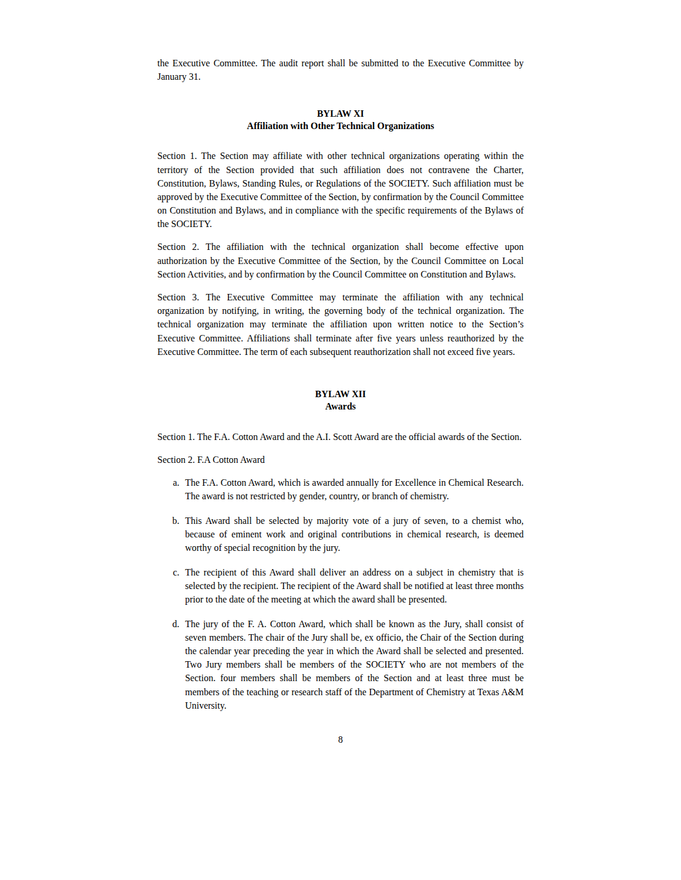the Executive Committee. The audit report shall be submitted to the Executive Committee by January 31.
BYLAW XI
Affiliation with Other Technical Organizations
Section 1. The Section may affiliate with other technical organizations operating within the territory of the Section provided that such affiliation does not contravene the Charter, Constitution, Bylaws, Standing Rules, or Regulations of the SOCIETY. Such affiliation must be approved by the Executive Committee of the Section, by confirmation by the Council Committee on Constitution and Bylaws, and in compliance with the specific requirements of the Bylaws of the SOCIETY.
Section 2. The affiliation with the technical organization shall become effective upon authorization by the Executive Committee of the Section, by the Council Committee on Local Section Activities, and by confirmation by the Council Committee on Constitution and Bylaws.
Section 3. The Executive Committee may terminate the affiliation with any technical organization by notifying, in writing, the governing body of the technical organization. The technical organization may terminate the affiliation upon written notice to the Section’s Executive Committee. Affiliations shall terminate after five years unless reauthorized by the Executive Committee. The term of each subsequent reauthorization shall not exceed five years.
BYLAW XII
Awards
Section 1. The F.A. Cotton Award and the A.I. Scott Award are the official awards of the Section.
Section 2. F.A Cotton Award
The F.A. Cotton Award, which is awarded annually for Excellence in Chemical Research. The award is not restricted by gender, country, or branch of chemistry.
This Award shall be selected by majority vote of a jury of seven, to a chemist who, because of eminent work and original contributions in chemical research, is deemed worthy of special recognition by the jury.
The recipient of this Award shall deliver an address on a subject in chemistry that is selected by the recipient. The recipient of the Award shall be notified at least three months prior to the date of the meeting at which the award shall be presented.
The jury of the F. A. Cotton Award, which shall be known as the Jury, shall consist of seven members. The chair of the Jury shall be, ex officio, the Chair of the Section during the calendar year preceding the year in which the Award shall be selected and presented. Two Jury members shall be members of the SOCIETY who are not members of the Section. four members shall be members of the Section and at least three must be members of the teaching or research staff of the Department of Chemistry at Texas A&M University.
8